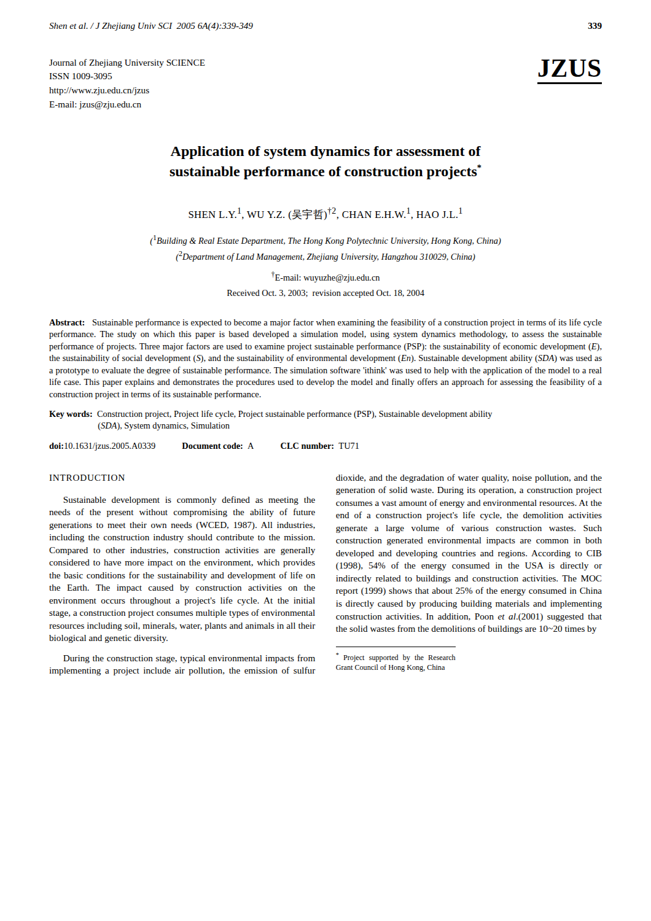Shen et al. / J Zhejiang Univ SCI 2005 6A(4):339-349 339
Journal of Zhejiang University SCIENCE
ISSN 1009-3095
http://www.zju.edu.cn/jzus
E-mail: jzus@zju.edu.cn
JZUS
Application of system dynamics for assessment of
sustainable performance of construction projects*
SHEN L.Y.1, WU Y.Z. (吴宇哲)†2, CHAN E.H.W.1, HAO J.L.1
(1Building & Real Estate Department, The Hong Kong Polytechnic University, Hong Kong, China)
(2Department of Land Management, Zhejiang University, Hangzhou 310029, China)
†E-mail: wuyuzhe@zju.edu.cn
Received Oct. 3, 2003; revision accepted Oct. 18, 2004
Abstract: Sustainable performance is expected to become a major factor when examining the feasibility of a construction project in terms of its life cycle performance. The study on which this paper is based developed a simulation model, using system dynamics methodology, to assess the sustainable performance of projects. Three major factors are used to examine project sustainable performance (PSP): the sustainability of economic development (E), the sustainability of social development (S), and the sustainability of environmental development (En). Sustainable development ability (SDA) was used as a prototype to evaluate the degree of sustainable performance. The simulation software 'ithink' was used to help with the application of the model to a real life case. This paper explains and demonstrates the procedures used to develop the model and finally offers an approach for assessing the feasibility of a construction project in terms of its sustainable performance.
Key words: Construction project, Project life cycle, Project sustainable performance (PSP), Sustainable development ability
(SDA), System dynamics, Simulation
doi: 10.1631/jzus.2005.A0339 Document code: A CLC number: TU71
INTRODUCTION
Sustainable development is commonly defined as meeting the needs of the present without compromising the ability of future generations to meet their own needs (WCED, 1987). All industries, including the construction industry should contribute to the mission. Compared to other industries, construction activities are generally considered to have more impact on the environment, which provides the basic conditions for the sustainability and development of life on the Earth. The impact caused by construction activities on the environment occurs throughout a project's life cycle. At the initial stage, a construction project consumes multiple types of environmental resources including soil, minerals, water, plants and animals in all their biological and genetic diversity.
During the construction stage, typical environmental impacts from implementing a project include air pollution, the emission of sulfur dioxide, and the degradation of water quality, noise pollution, and the generation of solid waste. During its operation, a construction project consumes a vast amount of energy and environmental resources. At the end of a construction project's life cycle, the demolition activities generate a large volume of various construction wastes. Such construction generated environmental impacts are common in both developed and developing countries and regions. According to CIB (1998), 54% of the energy consumed in the USA is directly or indirectly related to buildings and construction activities. The MOC report (1999) shows that about 25% of the energy consumed in China is directly caused by producing building materials and implementing construction activities. In addition, Poon et al.(2001) suggested that the solid wastes from the demolitions of buildings are 10~20 times by
* Project supported by the Research Grant Council of Hong Kong, China